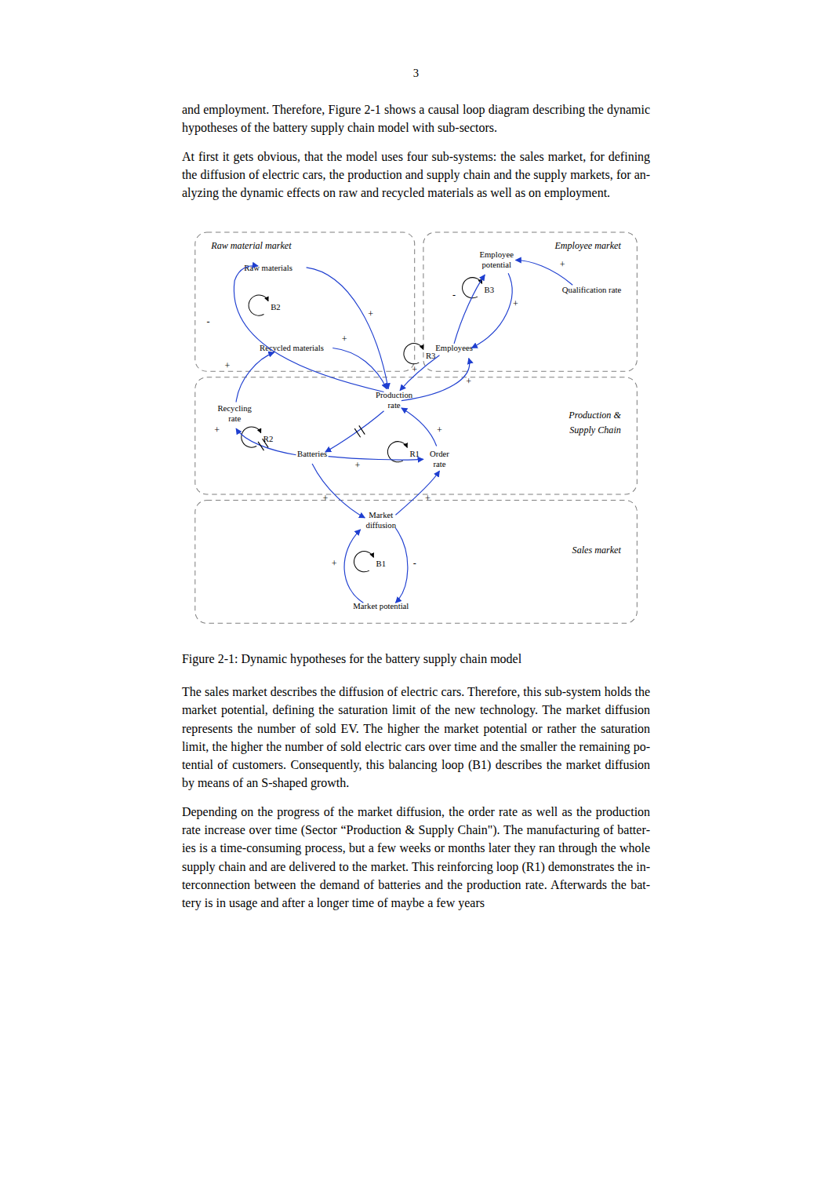3
and employment. Therefore, Figure 2-1 shows a causal loop diagram describing the dynamic hypotheses of the battery supply chain model with sub-sectors.
At first it gets obvious, that the model uses four sub-systems: the sales market, for defining the diffusion of electric cars, the production and supply chain and the supply markets, for analyzing the dynamic effects on raw and recycled materials as well as on employment.
Raw material market Employee market Production & Supply Chain Sales market Raw materials Recycled materials Recycling rate Batteries Production rate Order rate Employees Employee potential Qualification rate Market diffusion Market potential B2 R2 R1 R3 B3 B1 + - + + + + + + + - + + + - + +
Figure 2-1: Dynamic hypotheses for the battery supply chain model
The sales market describes the diffusion of electric cars. Therefore, this sub-system holds the market potential, defining the saturation limit of the new technology. The market diffusion represents the number of sold EV. The higher the market potential or rather the saturation limit, the higher the number of sold electric cars over time and the smaller the remaining potential of customers. Consequently, this balancing loop (B1) describes the market diffusion by means of an S-shaped growth.
Depending on the progress of the market diffusion, the order rate as well as the production rate increase over time (Sector “Production & Supply Chain"). The manufacturing of batteries is a time-consuming process, but a few weeks or months later they ran through the whole supply chain and are delivered to the market. This reinforcing loop (R1) demonstrates the interconnection between the demand of batteries and the production rate. Afterwards the battery is in usage and after a longer time of maybe a few years